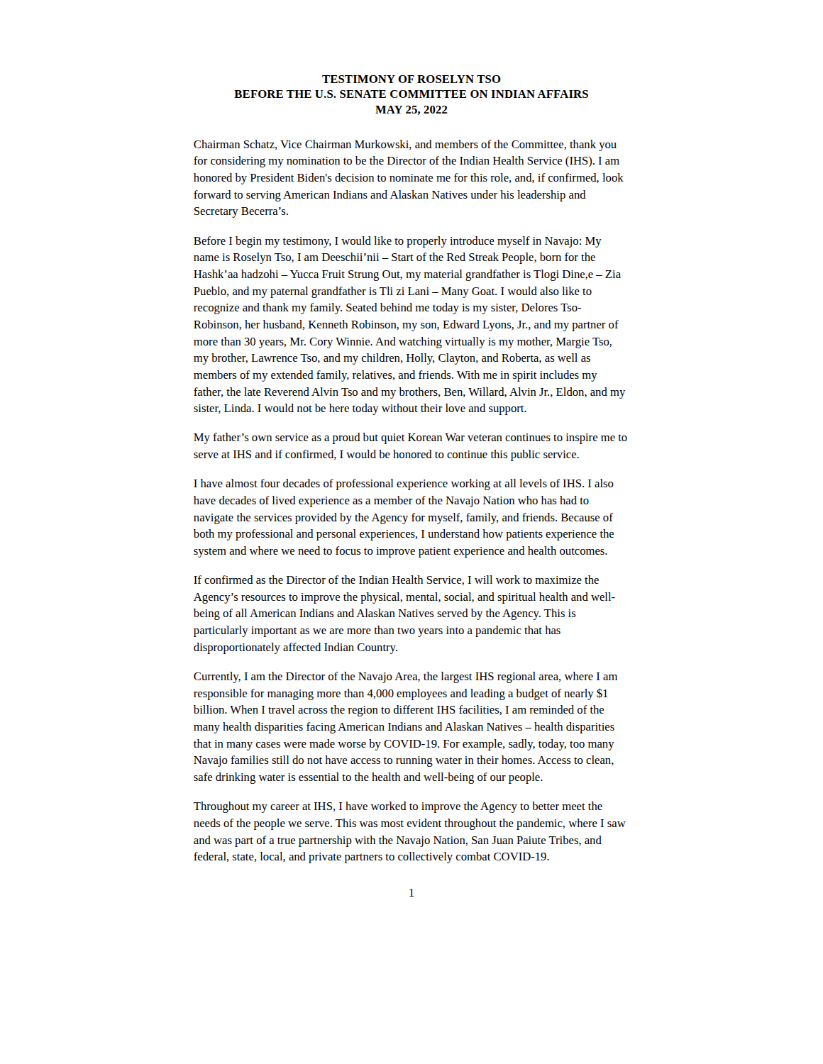TESTIMONY OF ROSELYN TSO
BEFORE THE U.S. SENATE COMMITTEE ON INDIAN AFFAIRS
MAY 25, 2022
Chairman Schatz, Vice Chairman Murkowski, and members of the Committee, thank you for considering my nomination to be the Director of the Indian Health Service (IHS). I am honored by President Biden's decision to nominate me for this role, and, if confirmed, look forward to serving American Indians and Alaskan Natives under his leadership and Secretary Becerra’s.
Before I begin my testimony, I would like to properly introduce myself in Navajo: My name is Roselyn Tso, I am Deeschii’nii – Start of the Red Streak People, born for the Hashk’aa hadzohi – Yucca Fruit Strung Out, my material grandfather is Tlogi Dine,e – Zia Pueblo, and my paternal grandfather is Tli zi Lani – Many Goat. I would also like to recognize and thank my family. Seated behind me today is my sister, Delores Tso-Robinson, her husband, Kenneth Robinson, my son, Edward Lyons, Jr., and my partner of more than 30 years, Mr. Cory Winnie. And watching virtually is my mother, Margie Tso, my brother, Lawrence Tso, and my children, Holly, Clayton, and Roberta, as well as members of my extended family, relatives, and friends. With me in spirit includes my father, the late Reverend Alvin Tso and my brothers, Ben, Willard, Alvin Jr., Eldon, and my sister, Linda. I would not be here today without their love and support.
My father’s own service as a proud but quiet Korean War veteran continues to inspire me to serve at IHS and if confirmed, I would be honored to continue this public service.
I have almost four decades of professional experience working at all levels of IHS. I also have decades of lived experience as a member of the Navajo Nation who has had to navigate the services provided by the Agency for myself, family, and friends. Because of both my professional and personal experiences, I understand how patients experience the system and where we need to focus to improve patient experience and health outcomes.
If confirmed as the Director of the Indian Health Service, I will work to maximize the Agency’s resources to improve the physical, mental, social, and spiritual health and well-being of all American Indians and Alaskan Natives served by the Agency. This is particularly important as we are more than two years into a pandemic that has disproportionately affected Indian Country.
Currently, I am the Director of the Navajo Area, the largest IHS regional area, where I am responsible for managing more than 4,000 employees and leading a budget of nearly $1 billion. When I travel across the region to different IHS facilities, I am reminded of the many health disparities facing American Indians and Alaskan Natives – health disparities that in many cases were made worse by COVID-19. For example, sadly, today, too many Navajo families still do not have access to running water in their homes. Access to clean, safe drinking water is essential to the health and well-being of our people.
Throughout my career at IHS, I have worked to improve the Agency to better meet the needs of the people we serve. This was most evident throughout the pandemic, where I saw and was part of a true partnership with the Navajo Nation, San Juan Paiute Tribes, and federal, state, local, and private partners to collectively combat COVID-19.
1